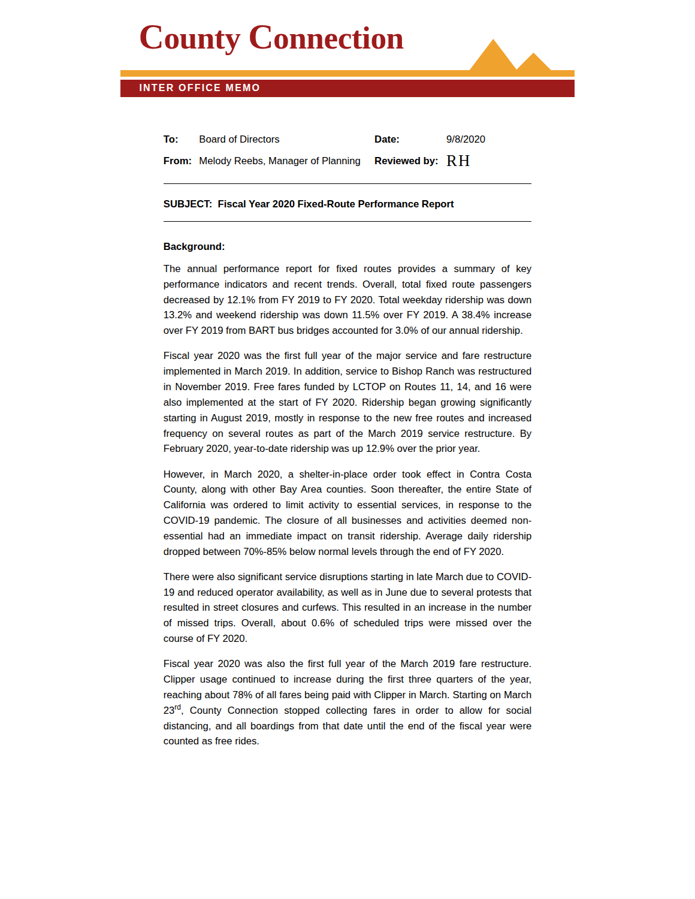County Connection
INTER OFFICE MEMO
| To: | Board of Directors | Date: | 9/8/2020 |
| From: | Melody Reebs, Manager of Planning | Reviewed by: | R H |
SUBJECT: Fiscal Year 2020 Fixed-Route Performance Report
Background:
The annual performance report for fixed routes provides a summary of key performance indicators and recent trends. Overall, total fixed route passengers decreased by 12.1% from FY 2019 to FY 2020. Total weekday ridership was down 13.2% and weekend ridership was down 11.5% over FY 2019. A 38.4% increase over FY 2019 from BART bus bridges accounted for 3.0% of our annual ridership.
Fiscal year 2020 was the first full year of the major service and fare restructure implemented in March 2019. In addition, service to Bishop Ranch was restructured in November 2019. Free fares funded by LCTOP on Routes 11, 14, and 16 were also implemented at the start of FY 2020. Ridership began growing significantly starting in August 2019, mostly in response to the new free routes and increased frequency on several routes as part of the March 2019 service restructure. By February 2020, year-to-date ridership was up 12.9% over the prior year.
However, in March 2020, a shelter-in-place order took effect in Contra Costa County, along with other Bay Area counties. Soon thereafter, the entire State of California was ordered to limit activity to essential services, in response to the COVID-19 pandemic. The closure of all businesses and activities deemed non-essential had an immediate impact on transit ridership. Average daily ridership dropped between 70%-85% below normal levels through the end of FY 2020.
There were also significant service disruptions starting in late March due to COVID-19 and reduced operator availability, as well as in June due to several protests that resulted in street closures and curfews. This resulted in an increase in the number of missed trips. Overall, about 0.6% of scheduled trips were missed over the course of FY 2020.
Fiscal year 2020 was also the first full year of the March 2019 fare restructure. Clipper usage continued to increase during the first three quarters of the year, reaching about 78% of all fares being paid with Clipper in March. Starting on March 23rd, County Connection stopped collecting fares in order to allow for social distancing, and all boardings from that date until the end of the fiscal year were counted as free rides.